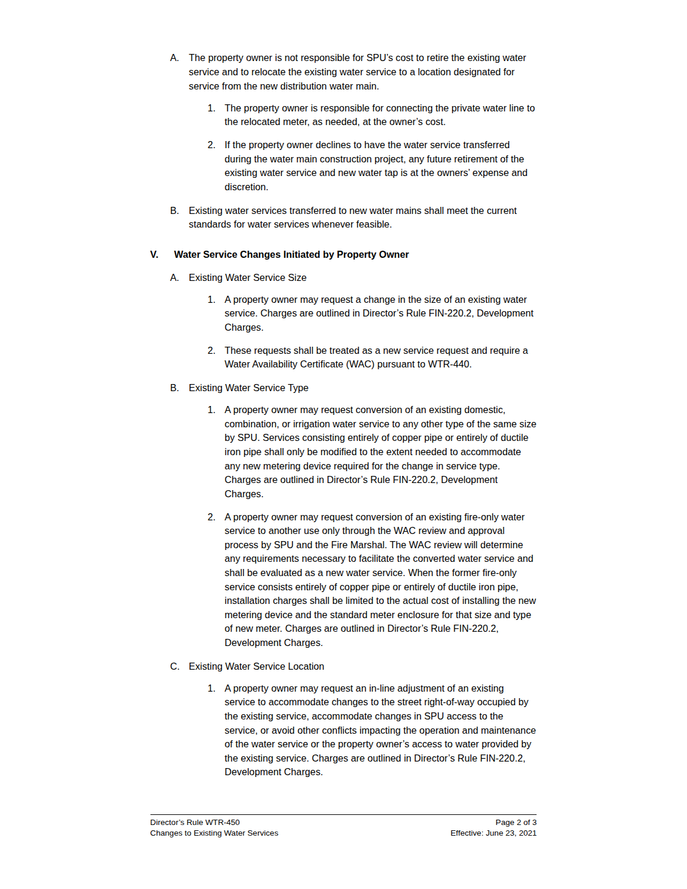A.
The property owner is not responsible for SPU’s cost to retire the existing water service and to relocate the existing water service to a location designated for service from the new distribution water main.
1.
The property owner is responsible for connecting the private water line to the relocated meter, as needed, at the owner’s cost.
2.
If the property owner declines to have the water service transferred during the water main construction project, any future retirement of the existing water service and new water tap is at the owners’ expense and discretion.
B.
Existing water services transferred to new water mains shall meet the current standards for water services whenever feasible.
V. Water Service Changes Initiated by Property Owner
A.
Existing Water Service Size
1.
A property owner may request a change in the size of an existing water service. Charges are outlined in Director’s Rule FIN-220.2, Development Charges.
2.
These requests shall be treated as a new service request and require a Water Availability Certificate (WAC) pursuant to WTR-440.
B.
Existing Water Service Type
1.
A property owner may request conversion of an existing domestic, combination, or irrigation water service to any other type of the same size by SPU. Services consisting entirely of copper pipe or entirely of ductile iron pipe shall only be modified to the extent needed to accommodate any new metering device required for the change in service type. Charges are outlined in Director’s Rule FIN-220.2, Development Charges.
2.
A property owner may request conversion of an existing fire-only water service to another use only through the WAC review and approval process by SPU and the Fire Marshal. The WAC review will determine any requirements necessary to facilitate the converted water service and shall be evaluated as a new water service. When the former fire-only service consists entirely of copper pipe or entirely of ductile iron pipe, installation charges shall be limited to the actual cost of installing the new metering device and the standard meter enclosure for that size and type of new meter. Charges are outlined in Director’s Rule FIN-220.2, Development Charges.
C.
Existing Water Service Location
1.
A property owner may request an in-line adjustment of an existing service to accommodate changes to the street right-of-way occupied by the existing service, accommodate changes in SPU access to the service, or avoid other conflicts impacting the operation and maintenance of the water service or the property owner’s access to water provided by the existing service. Charges are outlined in Director’s Rule FIN-220.2, Development Charges.
| Director’s Rule WTR-450 | Page 2 of 3 |
| Changes to Existing Water Services | Effective: June 23, 2021 |